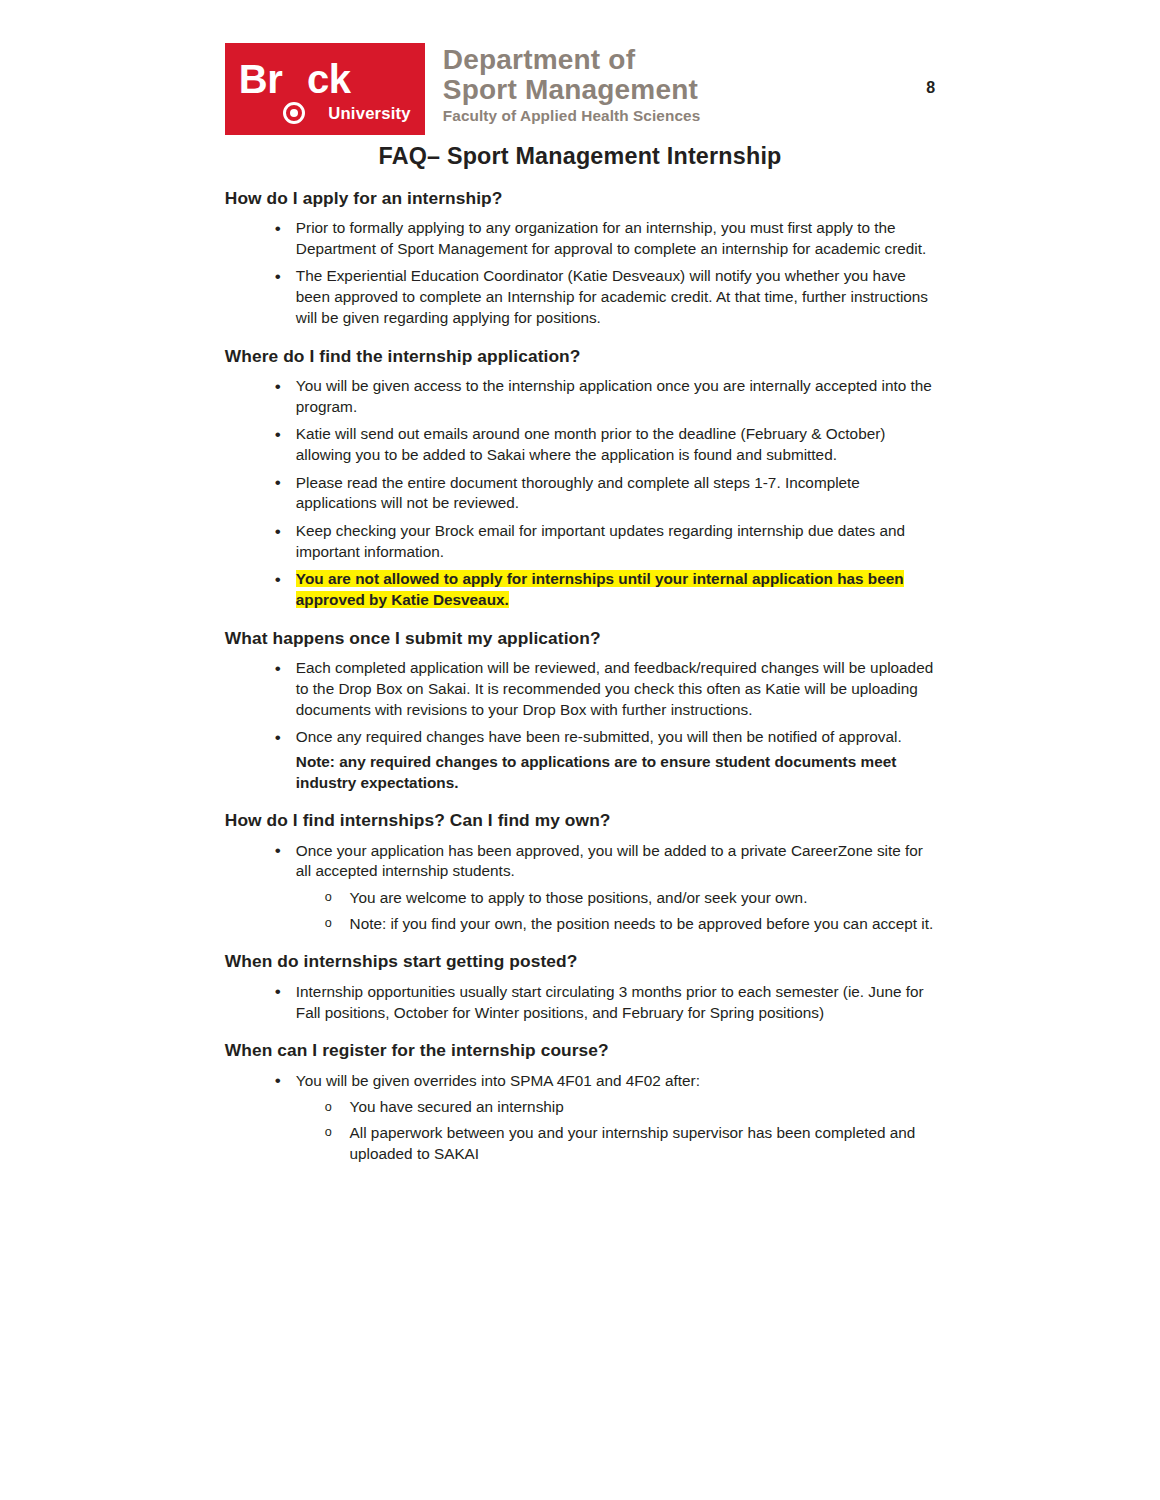Br ck
University
Department of
Sport Management
Faculty of Applied Health Sciences
8
FAQ– Sport Management Internship
How do I apply for an internship?
Prior to formally applying to any organization for an internship, you must first apply to the Department of Sport Management for approval to complete an internship for academic credit.
The Experiential Education Coordinator (Katie Desveaux) will notify you whether you have been approved to complete an Internship for academic credit. At that time, further instructions will be given regarding applying for positions.
Where do I find the internship application?
You will be given access to the internship application once you are internally accepted into the program.
Katie will send out emails around one month prior to the deadline (February & October) allowing you to be added to Sakai where the application is found and submitted.
Please read the entire document thoroughly and complete all steps 1-7. Incomplete applications will not be reviewed.
Keep checking your Brock email for important updates regarding internship due dates and important information.
You are not allowed to apply for internships until your internal application has been approved by Katie Desveaux.
What happens once I submit my application?
Each completed application will be reviewed, and feedback/required changes will be uploaded to the Drop Box on Sakai. It is recommended you check this often as Katie will be uploading documents with revisions to your Drop Box with further instructions.
Once any required changes have been re-submitted, you will then be notified of approval.
Note: any required changes to applications are to ensure student documents meet industry expectations.
How do I find internships? Can I find my own?
Once your application has been approved, you will be added to a private CareerZone site for all accepted internship students.
You are welcome to apply to those positions, and/or seek your own.
Note: if you find your own, the position needs to be approved before you can accept it.
When do internships start getting posted?
Internship opportunities usually start circulating 3 months prior to each semester (ie. June for Fall positions, October for Winter positions, and February for Spring positions)
When can I register for the internship course?
You will be given overrides into SPMA 4F01 and 4F02 after:
You have secured an internship
All paperwork between you and your internship supervisor has been completed and uploaded to SAKAI